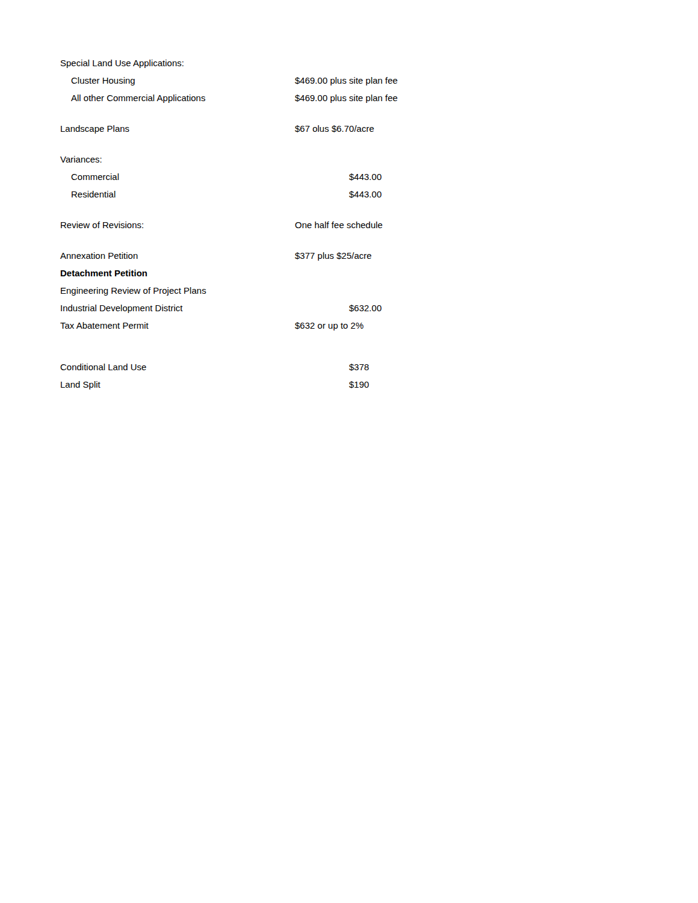| Special Land Use Applications: | |
| Cluster Housing | $469.00 plus site plan fee |
| All other Commercial Applications | $469.00 plus site plan fee |
| Landscape Plans | $67 olus $6.70/acre |
| Variances: | |
| Commercial | $443.00 |
| Residential | $443.00 |
| Review of Revisions: | One half fee schedule |
| Annexation Petition | $377 plus $25/acre |
| Detachment Petition | |
| Engineering Review of Project Plans | |
| Industrial Development District | $632.00 |
| Tax Abatement Permit | $632 or up to 2% |
| Conditional Land Use | $378 |
| Land Split | $190 |